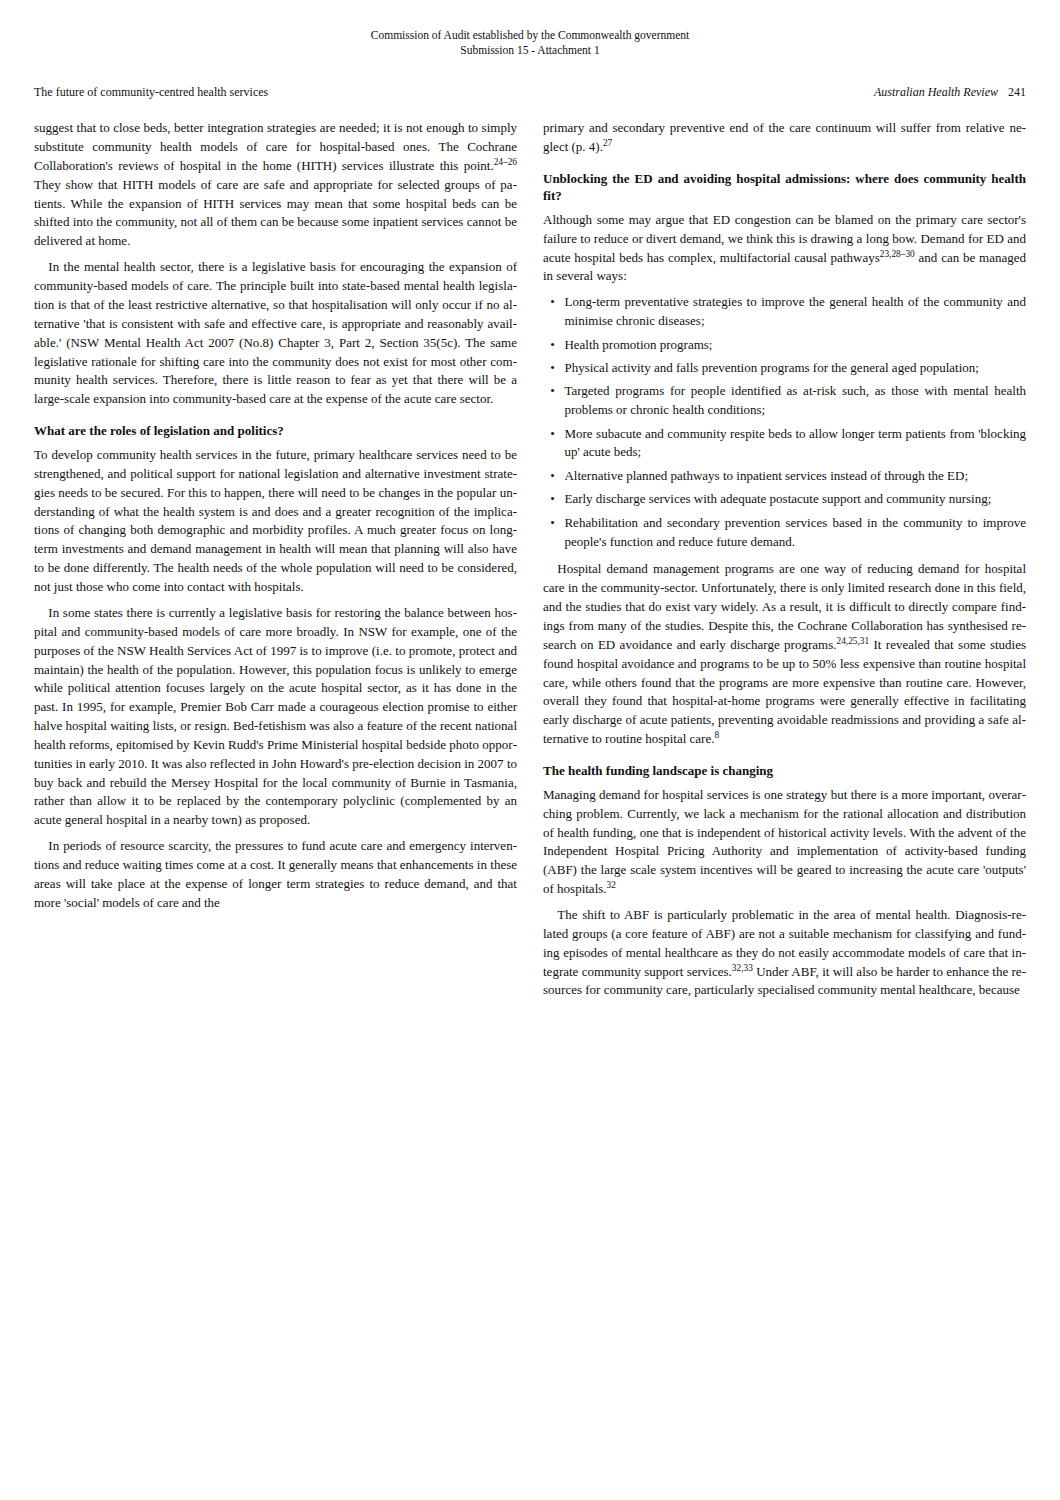Commission of Audit established by the Commonwealth government
Submission 15 - Attachment 1
The future of community-centred health services
Australian Health Review 241
suggest that to close beds, better integration strategies are needed; it is not enough to simply substitute community health models of care for hospital-based ones. The Cochrane Collaboration's reviews of hospital in the home (HITH) services illustrate this point.24–26 They show that HITH models of care are safe and appropriate for selected groups of patients. While the expansion of HITH services may mean that some hospital beds can be shifted into the community, not all of them can be because some inpatient services cannot be delivered at home.
In the mental health sector, there is a legislative basis for encouraging the expansion of community-based models of care. The principle built into state-based mental health legislation is that of the least restrictive alternative, so that hospitalisation will only occur if no alternative 'that is consistent with safe and effective care, is appropriate and reasonably available.' (NSW Mental Health Act 2007 (No.8) Chapter 3, Part 2, Section 35(5c). The same legislative rationale for shifting care into the community does not exist for most other community health services. Therefore, there is little reason to fear as yet that there will be a large-scale expansion into community-based care at the expense of the acute care sector.
What are the roles of legislation and politics?
To develop community health services in the future, primary healthcare services need to be strengthened, and political support for national legislation and alternative investment strategies needs to be secured. For this to happen, there will need to be changes in the popular understanding of what the health system is and does and a greater recognition of the implications of changing both demographic and morbidity profiles. A much greater focus on long-term investments and demand management in health will mean that planning will also have to be done differently. The health needs of the whole population will need to be considered, not just those who come into contact with hospitals.
In some states there is currently a legislative basis for restoring the balance between hospital and community-based models of care more broadly. In NSW for example, one of the purposes of the NSW Health Services Act of 1997 is to improve (i.e. to promote, protect and maintain) the health of the population. However, this population focus is unlikely to emerge while political attention focuses largely on the acute hospital sector, as it has done in the past. In 1995, for example, Premier Bob Carr made a courageous election promise to either halve hospital waiting lists, or resign. Bed-fetishism was also a feature of the recent national health reforms, epitomised by Kevin Rudd's Prime Ministerial hospital bedside photo opportunities in early 2010. It was also reflected in John Howard's pre-election decision in 2007 to buy back and rebuild the Mersey Hospital for the local community of Burnie in Tasmania, rather than allow it to be replaced by the contemporary polyclinic (complemented by an acute general hospital in a nearby town) as proposed.
In periods of resource scarcity, the pressures to fund acute care and emergency interventions and reduce waiting times come at a cost. It generally means that enhancements in these areas will take place at the expense of longer term strategies to reduce demand, and that more 'social' models of care and the
primary and secondary preventive end of the care continuum will suffer from relative neglect (p. 4).27
Unblocking the ED and avoiding hospital admissions: where does community health fit?
Although some may argue that ED congestion can be blamed on the primary care sector's failure to reduce or divert demand, we think this is drawing a long bow. Demand for ED and acute hospital beds has complex, multifactorial causal pathways23,28–30 and can be managed in several ways:
Long-term preventative strategies to improve the general health of the community and minimise chronic diseases;
Health promotion programs;
Physical activity and falls prevention programs for the general aged population;
Targeted programs for people identified as at-risk such, as those with mental health problems or chronic health conditions;
More subacute and community respite beds to allow longer term patients from 'blocking up' acute beds;
Alternative planned pathways to inpatient services instead of through the ED;
Early discharge services with adequate postacute support and community nursing;
Rehabilitation and secondary prevention services based in the community to improve people's function and reduce future demand.
Hospital demand management programs are one way of reducing demand for hospital care in the community-sector. Unfortunately, there is only limited research done in this field, and the studies that do exist vary widely. As a result, it is difficult to directly compare findings from many of the studies. Despite this, the Cochrane Collaboration has synthesised research on ED avoidance and early discharge programs.24,25,31 It revealed that some studies found hospital avoidance and programs to be up to 50% less expensive than routine hospital care, while others found that the programs are more expensive than routine care. However, overall they found that hospital-at-home programs were generally effective in facilitating early discharge of acute patients, preventing avoidable readmissions and providing a safe alternative to routine hospital care.8
The health funding landscape is changing
Managing demand for hospital services is one strategy but there is a more important, overarching problem. Currently, we lack a mechanism for the rational allocation and distribution of health funding, one that is independent of historical activity levels. With the advent of the Independent Hospital Pricing Authority and implementation of activity-based funding (ABF) the large scale system incentives will be geared to increasing the acute care 'outputs' of hospitals.32
The shift to ABF is particularly problematic in the area of mental health. Diagnosis-related groups (a core feature of ABF) are not a suitable mechanism for classifying and funding episodes of mental healthcare as they do not easily accommodate models of care that integrate community support services.32,33 Under ABF, it will also be harder to enhance the resources for community care, particularly specialised community mental healthcare, because